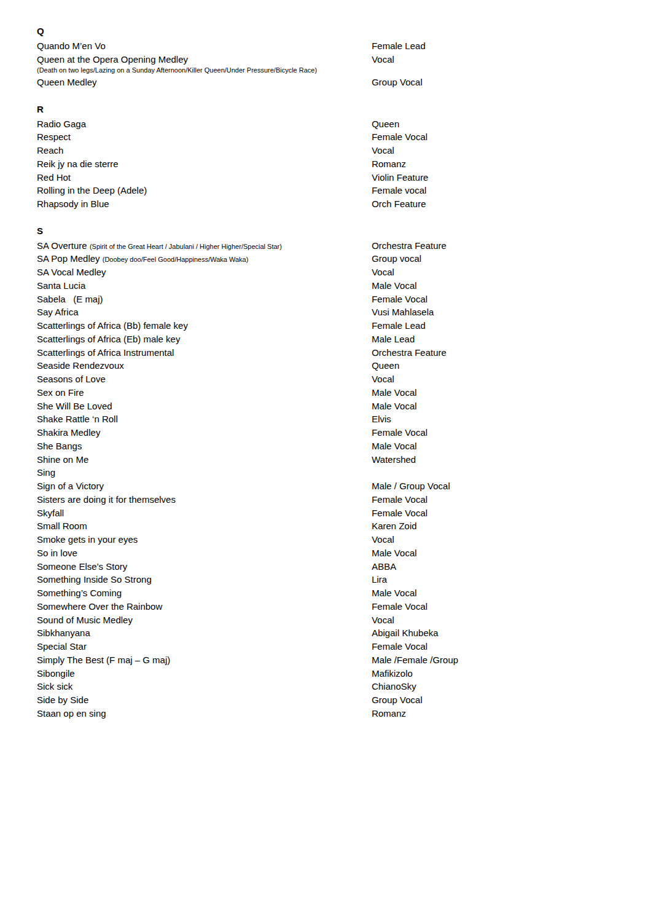Q
| Quando M’en Vo | Female Lead |
| Queen at the Opera Opening Medley | Vocal |
| (Death on two legs/Lazing on a Sunday Afternoon/Killer Queen/Under Pressure/Bicycle Race) | |
| Queen Medley | Group Vocal |
R
| Radio Gaga | Queen |
| Respect | Female Vocal |
| Reach | Vocal |
| Reik jy na die sterre | Romanz |
| Red Hot | Violin Feature |
| Rolling in the Deep (Adele) | Female vocal |
| Rhapsody in Blue | Orch Feature |
S
| SA Overture (Spirit of the Great Heart / Jabulani / Higher Higher/Special Star) | Orchestra Feature |
| SA Pop Medley (Doobey doo/Feel Good/Happiness/Waka Waka) | Group vocal |
| SA Vocal Medley | Vocal |
| Santa Lucia | Male Vocal |
| Sabela (E maj) | Female Vocal |
| Say Africa | Vusi Mahlasela |
| Scatterlings of Africa (Bb) female key | Female Lead |
| Scatterlings of Africa (Eb) male key | Male Lead |
| Scatterlings of Africa Instrumental | Orchestra Feature |
| Seaside Rendezvoux | Queen |
| Seasons of Love | Vocal |
| Sex on Fire | Male Vocal |
| She Will Be Loved | Male Vocal |
| Shake Rattle ‘n Roll | Elvis |
| Shakira Medley | Female Vocal |
| She Bangs | Male Vocal |
| Shine on Me | Watershed |
| Sing | |
| Sign of a Victory | Male / Group Vocal |
| Sisters are doing it for themselves | Female Vocal |
| Skyfall | Female Vocal |
| Small Room | Karen Zoid |
| Smoke gets in your eyes | Vocal |
| So in love | Male Vocal |
| Someone Else’s Story | ABBA |
| Something Inside So Strong | Lira |
| Something’s Coming | Male Vocal |
| Somewhere Over the Rainbow | Female Vocal |
| Sound of Music Medley | Vocal |
| Sibkhanyana | Abigail Khubeka |
| Special Star | Female Vocal |
| Simply The Best (F maj – G maj) | Male /Female /Group |
| Sibongile | Mafikizolo |
| Sick sick | ChianoSky |
| Side by Side | Group Vocal |
| Staan op en sing | Romanz |